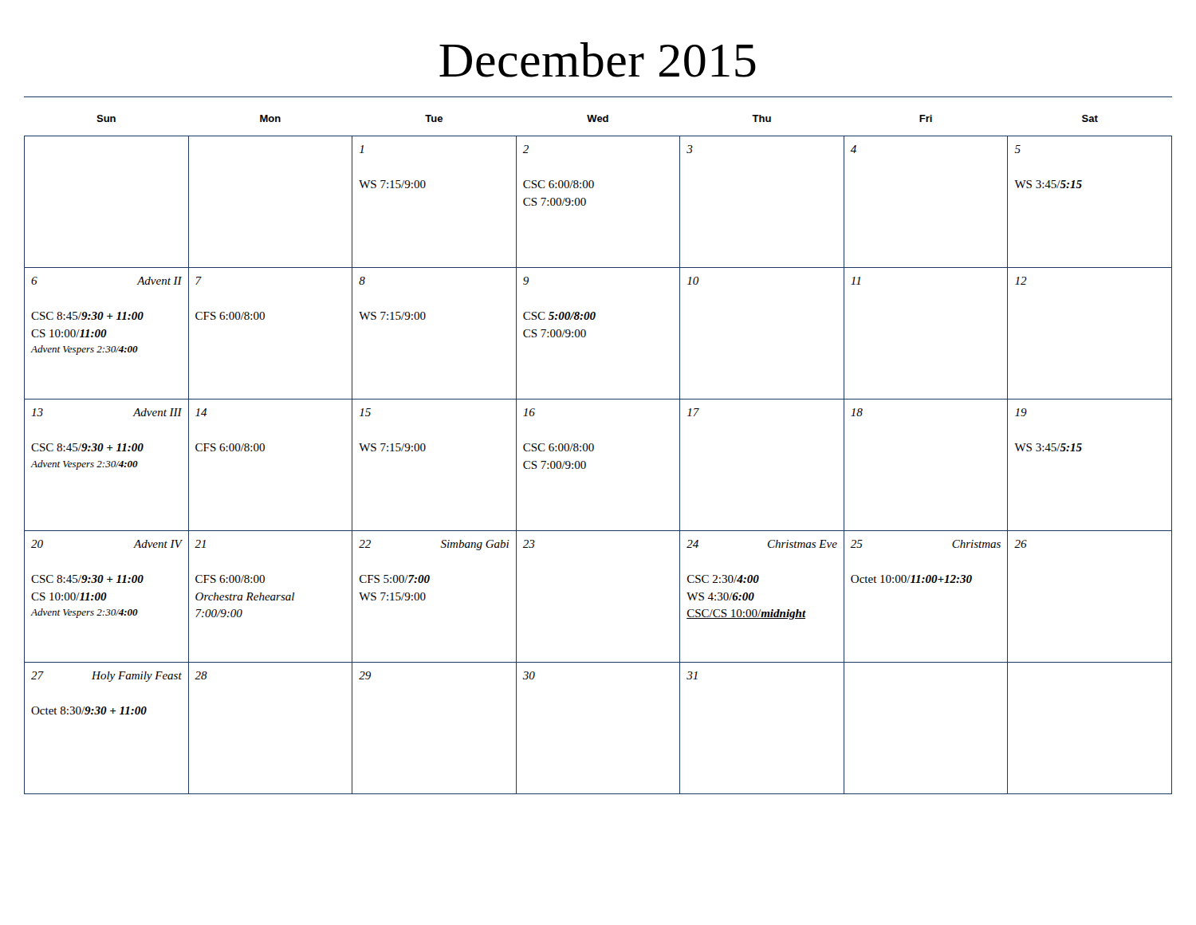December 2015
| Sun | Mon | Tue | Wed | Thu | Fri | Sat |
| --- | --- | --- | --- | --- | --- | --- |
| | | 1 WS 7:15/9:00 | 2 CSC 6:00/8:00 CS 7:00/9:00 | 3 | 4 | 5 WS 3:45/ 5:15 |
| 6 Advent II CSC 8:45/ 9:30 + 11:00 CS 10:00/ 11:00 Advent Vespers 2:30/ 4:00 | 7 CFS 6:00/8:00 | 8 WS 7:15/9:00 | 9 CSC 5:00/8:00 CS 7:00/9:00 | 10 | 11 | 12 |
| 13 Advent III CSC 8:45/ 9:30 + 11:00 Advent Vespers 2:30/ 4:00 | 14 CFS 6:00/8:00 | 15 WS 7:15/9:00 | 16 CSC 6:00/8:00 CS 7:00/9:00 | 17 | 18 | 19 WS 3:45/ 5:15 |
| 20 Advent IV CSC 8:45/ 9:30 + 11:00 CS 10:00/ 11:00 Advent Vespers 2:30/ 4:00 | 21 CFS 6:00/8:00 Orchestra Rehearsal 7:00/9:00 | 22 Simbang Gabi CFS 5:00/ 7:00 WS 7:15/9:00 | 23 | 24 Christmas Eve CSC 2:30/ 4:00 WS 4:30/ 6:00 CSC/CS 10:00/ midnight | 25 Christmas Octet 10:00/ 11:00+12:30 | 26 |
| 27 Holy Family Feast Octet 8:30/ 9:30 + 11:00 | 28 | 29 | 30 | 31 | | |